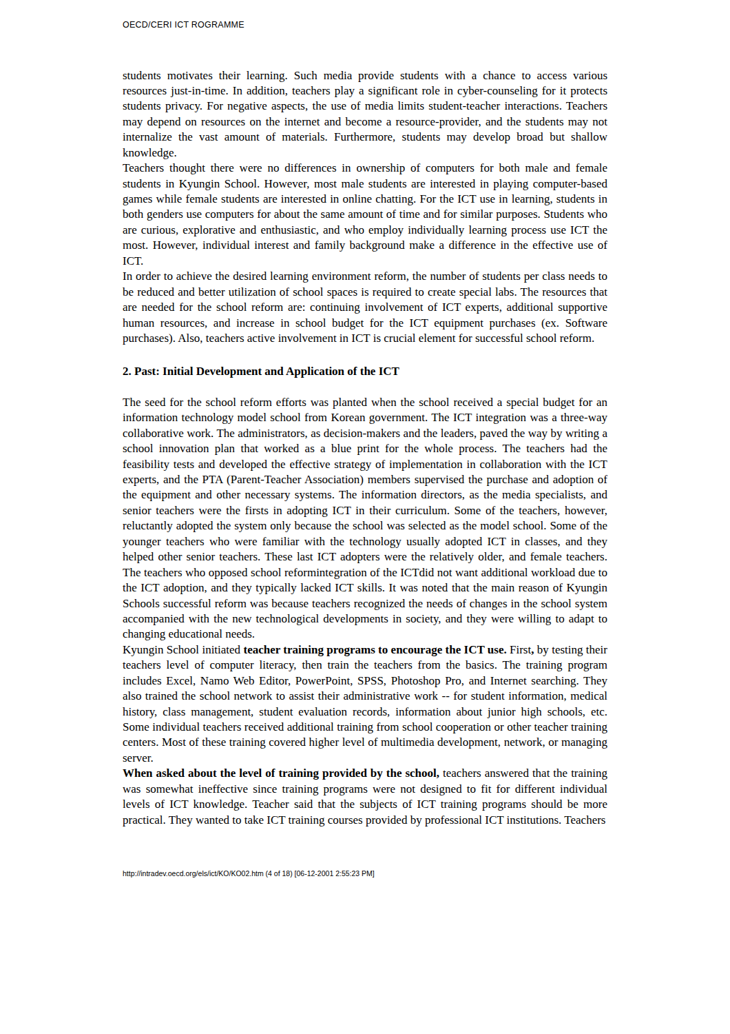OECD/CERI ICT ROGRAMME
students motivates their learning. Such media provide students with a chance to access various resources just-in-time. In addition, teachers play a significant role in cyber-counseling for it protects students privacy. For negative aspects, the use of media limits student-teacher interactions. Teachers may depend on resources on the internet and become a resource-provider, and the students may not internalize the vast amount of materials. Furthermore, students may develop broad but shallow knowledge.
Teachers thought there were no differences in ownership of computers for both male and female students in Kyungin School. However, most male students are interested in playing computer-based games while female students are interested in online chatting. For the ICT use in learning, students in both genders use computers for about the same amount of time and for similar purposes. Students who are curious, explorative and enthusiastic, and who employ individually learning process use ICT the most. However, individual interest and family background make a difference in the effective use of ICT.
In order to achieve the desired learning environment reform, the number of students per class needs to be reduced and better utilization of school spaces is required to create special labs. The resources that are needed for the school reform are: continuing involvement of ICT experts, additional supportive human resources, and increase in school budget for the ICT equipment purchases (ex. Software purchases). Also, teachers active involvement in ICT is crucial element for successful school reform.
2. Past: Initial Development and Application of the ICT
The seed for the school reform efforts was planted when the school received a special budget for an information technology model school from Korean government. The ICT integration was a three-way collaborative work. The administrators, as decision-makers and the leaders, paved the way by writing a school innovation plan that worked as a blue print for the whole process. The teachers had the feasibility tests and developed the effective strategy of implementation in collaboration with the ICT experts, and the PTA (Parent-Teacher Association) members supervised the purchase and adoption of the equipment and other necessary systems. The information directors, as the media specialists, and senior teachers were the firsts in adopting ICT in their curriculum. Some of the teachers, however, reluctantly adopted the system only because the school was selected as the model school. Some of the younger teachers who were familiar with the technology usually adopted ICT in classes, and they helped other senior teachers. These last ICT adopters were the relatively older, and female teachers. The teachers who opposed school reformintegration of the ICTdid not want additional workload due to the ICT adoption, and they typically lacked ICT skills. It was noted that the main reason of Kyungin Schools successful reform was because teachers recognized the needs of changes in the school system accompanied with the new technological developments in society, and they were willing to adapt to changing educational needs.
Kyungin School initiated teacher training programs to encourage the ICT use. First, by testing their teachers level of computer literacy, then train the teachers from the basics. The training program includes Excel, Namo Web Editor, PowerPoint, SPSS, Photoshop Pro, and Internet searching. They also trained the school network to assist their administrative work -- for student information, medical history, class management, student evaluation records, information about junior high schools, etc. Some individual teachers received additional training from school cooperation or other teacher training centers. Most of these training covered higher level of multimedia development, network, or managing server.
When asked about the level of training provided by the school, teachers answered that the training was somewhat ineffective since training programs were not designed to fit for different individual levels of ICT knowledge. Teacher said that the subjects of ICT training programs should be more practical. They wanted to take ICT training courses provided by professional ICT institutions. Teachers
http://intradev.oecd.org/els/ict/KO/KO02.htm (4 of 18) [06-12-2001 2:55:23 PM]